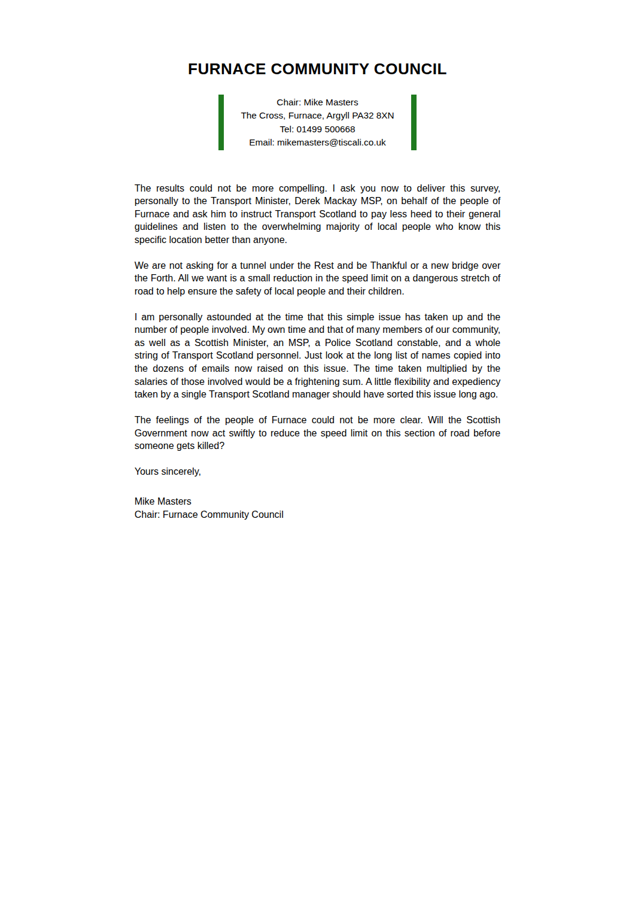FURNACE COMMUNITY COUNCIL
Chair: Mike Masters
The Cross, Furnace, Argyll PA32 8XN
Tel: 01499 500668
Email: mikemasters@tiscali.co.uk
The results could not be more compelling. I ask you now to deliver this survey, personally to the Transport Minister, Derek Mackay MSP, on behalf of the people of Furnace and ask him to instruct Transport Scotland to pay less heed to their general guidelines and listen to the overwhelming majority of local people who know this specific location better than anyone.
We are not asking for a tunnel under the Rest and be Thankful or a new bridge over the Forth. All we want is a small reduction in the speed limit on a dangerous stretch of road to help ensure the safety of local people and their children.
I am personally astounded at the time that this simple issue has taken up and the number of people involved. My own time and that of many members of our community, as well as a Scottish Minister, an MSP, a Police Scotland constable, and a whole string of Transport Scotland personnel. Just look at the long list of names copied into the dozens of emails now raised on this issue. The time taken multiplied by the salaries of those involved would be a frightening sum. A little flexibility and expediency taken by a single Transport Scotland manager should have sorted this issue long ago.
The feelings of the people of Furnace could not be more clear. Will the Scottish Government now act swiftly to reduce the speed limit on this section of road before someone gets killed?
Yours sincerely,
Mike Masters
Chair: Furnace Community Council